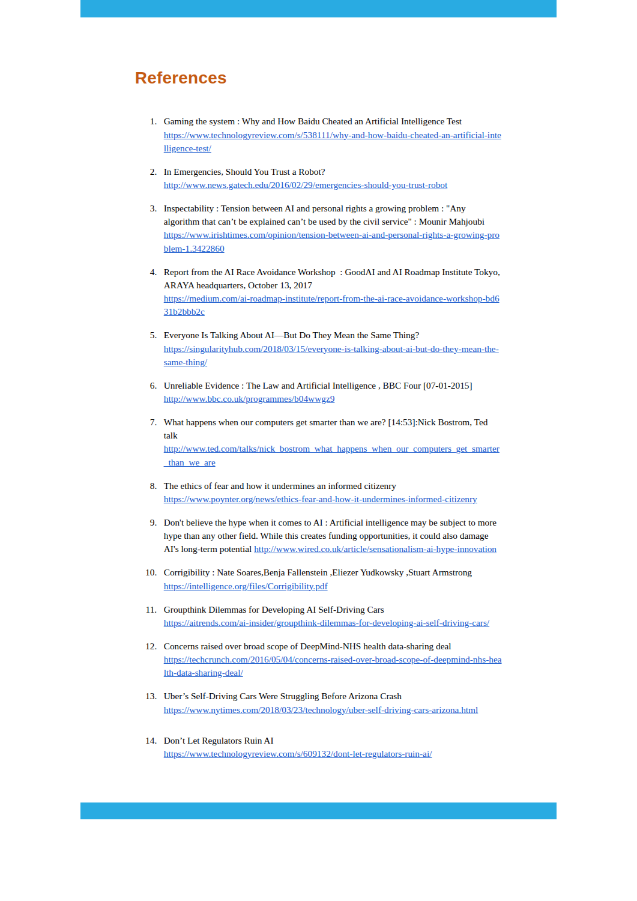References
Gaming the system : Why and How Baidu Cheated an Artificial Intelligence Test https://www.technologyreview.com/s/538111/why-and-how-baidu-cheated-an-artificial-intelligence-test/
In Emergencies, Should You Trust a Robot? http://www.news.gatech.edu/2016/02/29/emergencies-should-you-trust-robot
Inspectability : Tension between AI and personal rights a growing problem : "Any algorithm that can’t be explained can’t be used by the civil service" : Mounir Mahjoubi https://www.irishtimes.com/opinion/tension-between-ai-and-personal-rights-a-growing-problem-1.3422860
Report from the AI Race Avoidance Workshop : GoodAI and AI Roadmap Institute Tokyo, ARAYA headquarters, October 13, 2017 https://medium.com/ai-roadmap-institute/report-from-the-ai-race-avoidance-workshop-bd631b2bbb2c
Everyone Is Talking About AI—But Do They Mean the Same Thing? https://singularityhub.com/2018/03/15/everyone-is-talking-about-ai-but-do-they-mean-the-same-thing/
Unreliable Evidence : The Law and Artificial Intelligence , BBC Four [07-01-2015] http://www.bbc.co.uk/programmes/b04wwgz9
What happens when our computers get smarter than we are? [14:53]:Nick Bostrom, Ted talk http://www.ted.com/talks/nick_bostrom_what_happens_when_our_computers_get_smarter_than_we_are
The ethics of fear and how it undermines an informed citizenry https://www.poynter.org/news/ethics-fear-and-how-it-undermines-informed-citizenry
Don't believe the hype when it comes to AI : Artificial intelligence may be subject to more hype than any other field. While this creates funding opportunities, it could also damage AI's long-term potential http://www.wired.co.uk/article/sensationalism-ai-hype-innovation
Corrigibility : Nate Soares,Benja Fallenstein ,Eliezer Yudkowsky ,Stuart Armstrong https://intelligence.org/files/Corrigibility.pdf
Groupthink Dilemmas for Developing AI Self-Driving Cars https://aitrends.com/ai-insider/groupthink-dilemmas-for-developing-ai-self-driving-cars/
Concerns raised over broad scope of DeepMind-NHS health data-sharing deal https://techcrunch.com/2016/05/04/concerns-raised-over-broad-scope-of-deepmind-nhs-health-data-sharing-deal/
Uber’s Self-Driving Cars Were Struggling Before Arizona Crash https://www.nytimes.com/2018/03/23/technology/uber-self-driving-cars-arizona.html
Don’t Let Regulators Ruin AI https://www.technologyreview.com/s/609132/dont-let-regulators-ruin-ai/